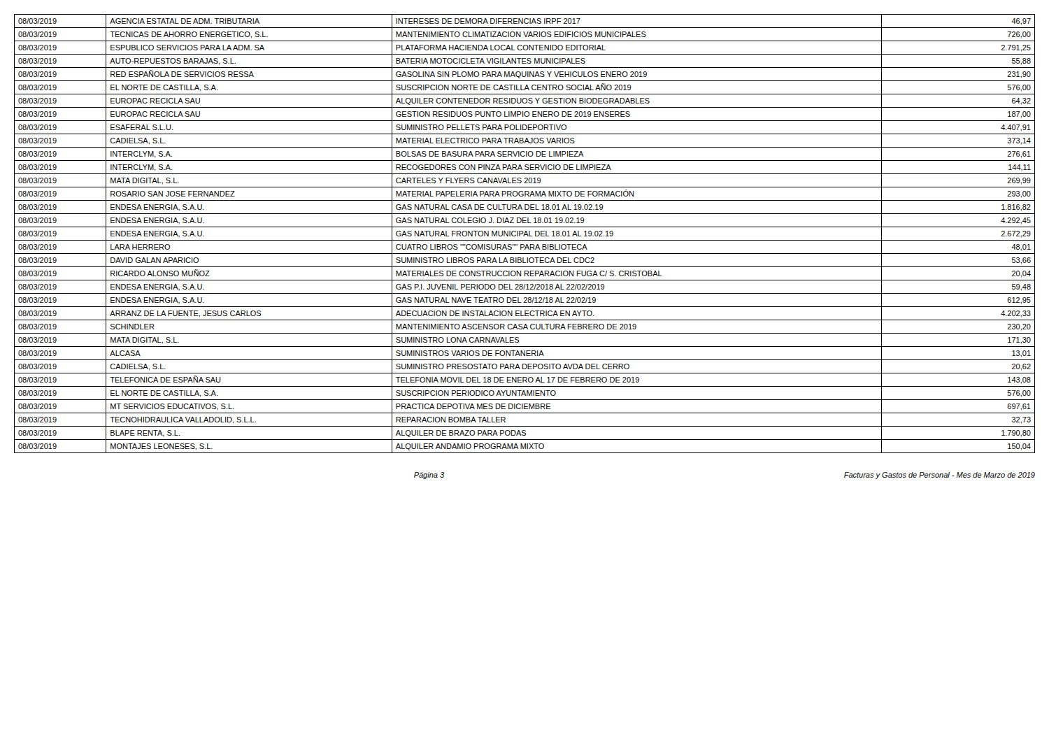| 08/03/2019 | AGENCIA ESTATAL DE ADM. TRIBUTARIA | INTERESES DE DEMORA DIFERENCIAS IRPF 2017 | 46,97 |
| 08/03/2019 | TECNICAS DE AHORRO ENERGETICO, S.L. | MANTENIMIENTO CLIMATIZACION VARIOS EDIFICIOS MUNICIPALES | 726,00 |
| 08/03/2019 | ESPUBLICO SERVICIOS PARA LA ADM. SA | PLATAFORMA HACIENDA LOCAL CONTENIDO EDITORIAL | 2.791,25 |
| 08/03/2019 | AUTO-REPUESTOS BARAJAS, S.L. | BATERIA MOTOCICLETA VIGILANTES MUNICIPALES | 55,88 |
| 08/03/2019 | RED ESPAÑOLA DE SERVICIOS RESSA | GASOLINA SIN PLOMO PARA MAQUINAS Y VEHICULOS ENERO 2019 | 231,90 |
| 08/03/2019 | EL NORTE DE CASTILLA, S.A. | SUSCRIPCION NORTE DE CASTILLA CENTRO SOCIAL AÑO 2019 | 576,00 |
| 08/03/2019 | EUROPAC RECICLA SAU | ALQUILER CONTENEDOR RESIDUOS Y GESTION BIODEGRADABLES | 64,32 |
| 08/03/2019 | EUROPAC RECICLA SAU | GESTION RESIDUOS PUNTO LIMPIO ENERO DE 2019 ENSERES | 187,00 |
| 08/03/2019 | ESAFERAL S.L.U. | SUMINISTRO PELLETS PARA POLIDEPORTIVO | 4.407,91 |
| 08/03/2019 | CADIELSA, S.L. | MATERIAL ELECTRICO PARA TRABAJOS VARIOS | 373,14 |
| 08/03/2019 | INTERCLYM, S.A. | BOLSAS DE BASURA PARA SERVICIO DE LIMPIEZA | 276,61 |
| 08/03/2019 | INTERCLYM, S.A. | RECOGEDORES CON PINZA PARA SERVICIO DE LIMPIEZA | 144,11 |
| 08/03/2019 | MATA DIGITAL, S.L. | CARTELES Y FLYERS CANAVALES 2019 | 269,99 |
| 08/03/2019 | ROSARIO SAN JOSE FERNANDEZ | MATERIAL PAPELERIA PARA PROGRAMA MIXTO DE FORMACIÓN | 293,00 |
| 08/03/2019 | ENDESA ENERGIA, S.A.U. | GAS NATURAL CASA DE CULTURA DEL 18.01 AL 19.02.19 | 1.816,82 |
| 08/03/2019 | ENDESA ENERGIA, S.A.U. | GAS NATURAL COLEGIO J. DIAZ DEL 18.01 19.02.19 | 4.292,45 |
| 08/03/2019 | ENDESA ENERGIA, S.A.U. | GAS NATURAL FRONTON MUNICIPAL DEL 18.01 AL 19.02.19 | 2.672,29 |
| 08/03/2019 | LARA HERRERO | CUATRO LIBROS ""COMISURAS"" PARA BIBLIOTECA | 48,01 |
| 08/03/2019 | DAVID GALAN APARICIO | SUMINISTRO LIBROS PARA LA BIBLIOTECA DEL CDC2 | 53,66 |
| 08/03/2019 | RICARDO ALONSO MUÑOZ | MATERIALES DE CONSTRUCCION REPARACION FUGA C/ S. CRISTOBAL | 20,04 |
| 08/03/2019 | ENDESA ENERGIA, S.A.U. | GAS P.I. JUVENIL PERIODO DEL 28/12/2018 AL 22/02/2019 | 59,48 |
| 08/03/2019 | ENDESA ENERGIA, S.A.U. | GAS NATURAL NAVE TEATRO DEL 28/12/18 AL 22/02/19 | 612,95 |
| 08/03/2019 | ARRANZ DE LA FUENTE, JESUS CARLOS | ADECUACION DE INSTALACION ELECTRICA EN AYTO. | 4.202,33 |
| 08/03/2019 | SCHINDLER | MANTENIMIENTO ASCENSOR CASA CULTURA FEBRERO DE 2019 | 230,20 |
| 08/03/2019 | MATA DIGITAL, S.L. | SUMINISTRO LONA CARNAVALES | 171,30 |
| 08/03/2019 | ALCASA | SUMINISTROS VARIOS DE FONTANERIA | 13,01 |
| 08/03/2019 | CADIELSA, S.L. | SUMINISTRO PRESOSTATO PARA DEPOSITO AVDA DEL CERRO | 20,62 |
| 08/03/2019 | TELEFONICA DE ESPAÑA SAU | TELEFONIA MOVIL DEL 18 DE ENERO AL 17 DE FEBRERO DE 2019 | 143,08 |
| 08/03/2019 | EL NORTE DE CASTILLA, S.A. | SUSCRIPCION PERIODICO AYUNTAMIENTO | 576,00 |
| 08/03/2019 | MT SERVICIOS EDUCATIVOS, S.L. | PRACTICA DEPOTIVA MES DE DICIEMBRE | 697,61 |
| 08/03/2019 | TECNOHIDRAULICA VALLADOLID, S.L.L. | REPARACION BOMBA TALLER | 32,73 |
| 08/03/2019 | BLAPE RENTA, S.L. | ALQUILER DE BRAZO PARA PODAS | 1.790,80 |
| 08/03/2019 | MONTAJES LEONESES, S.L. | ALQUILER ANDAMIO PROGRAMA MIXTO | 150,04 |
Página 3 Facturas y Gastos de Personal - Mes de Marzo de 2019